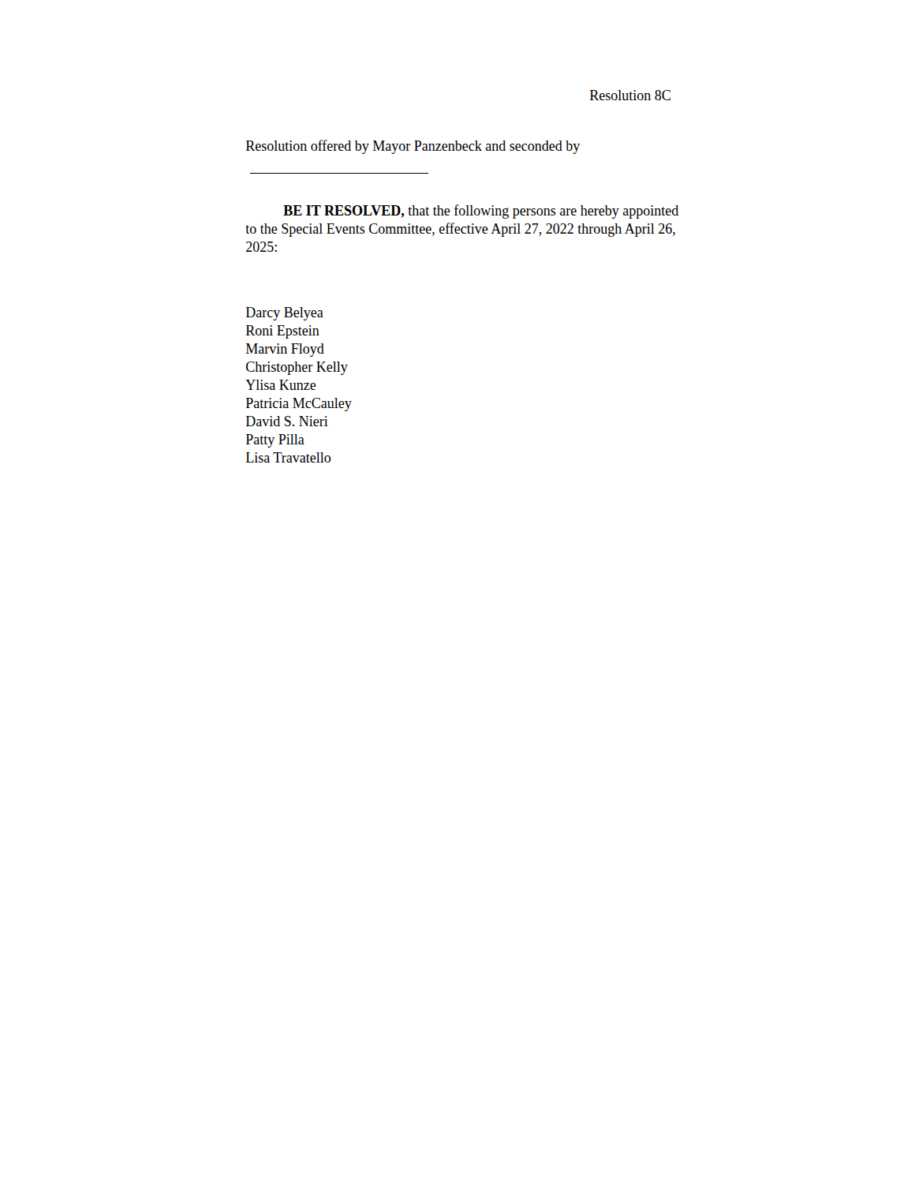Resolution 8C
Resolution offered by Mayor Panzenbeck and seconded by
BE IT RESOLVED, that the following persons are hereby appointed to the Special Events Committee, effective April 27, 2022 through April 26, 2025:
Darcy Belyea
Roni Epstein
Marvin Floyd
Christopher Kelly
Ylisa Kunze
Patricia McCauley
David S. Nieri
Patty Pilla
Lisa Travatello